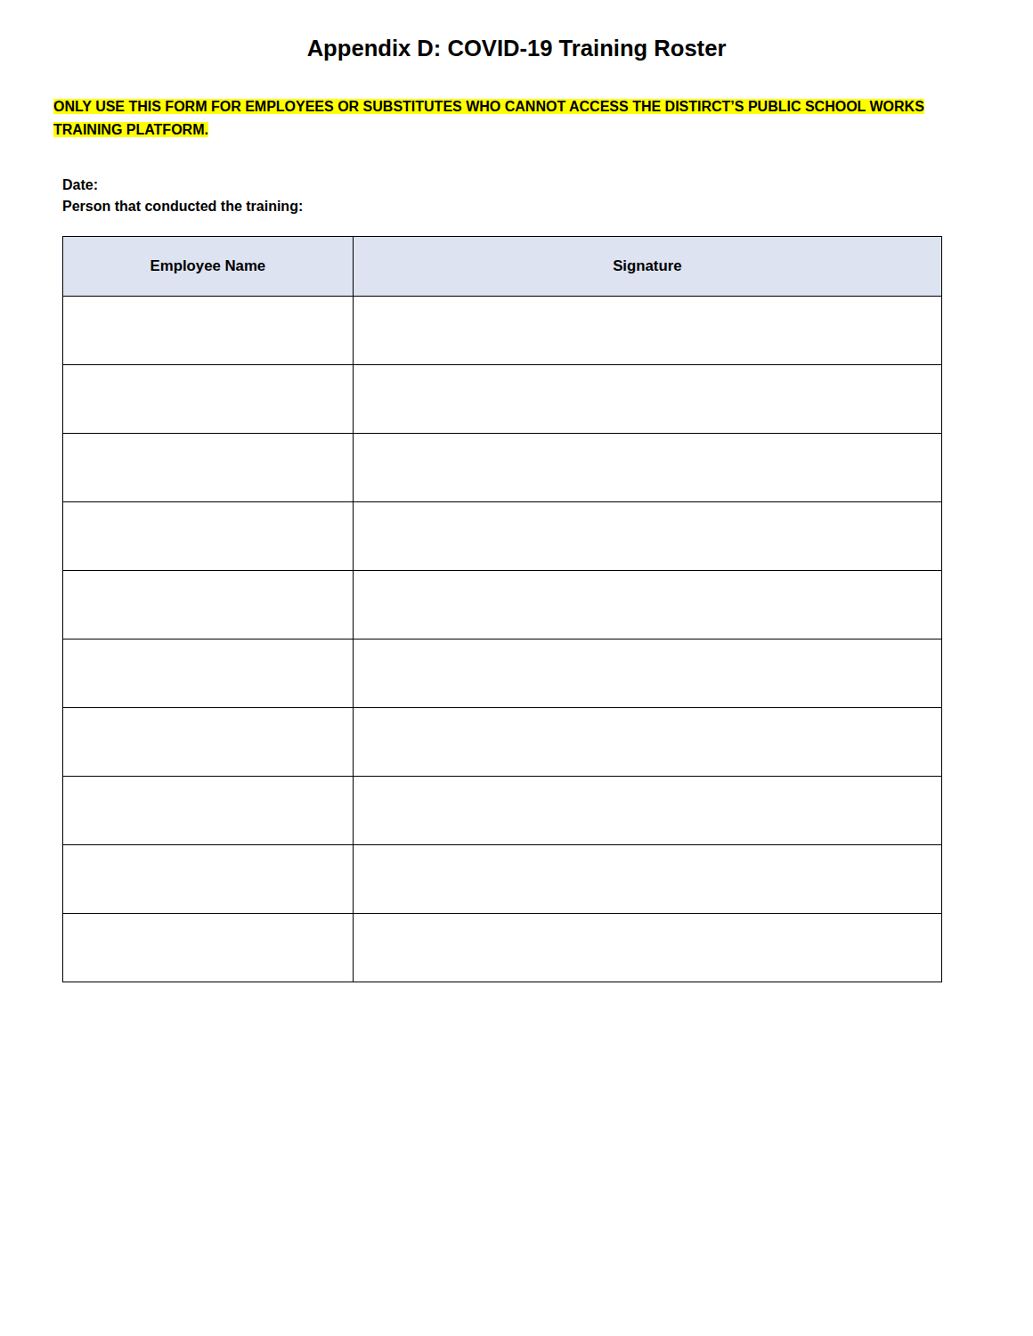Appendix D: COVID-19 Training Roster
ONLY USE THIS FORM FOR EMPLOYEES OR SUBSTITUTES WHO CANNOT ACCESS THE DISTIRCT’S PUBLIC SCHOOL WORKS TRAINING PLATFORM.
Date:
Person that conducted the training:
| Employee Name | Signature |
| --- | --- |